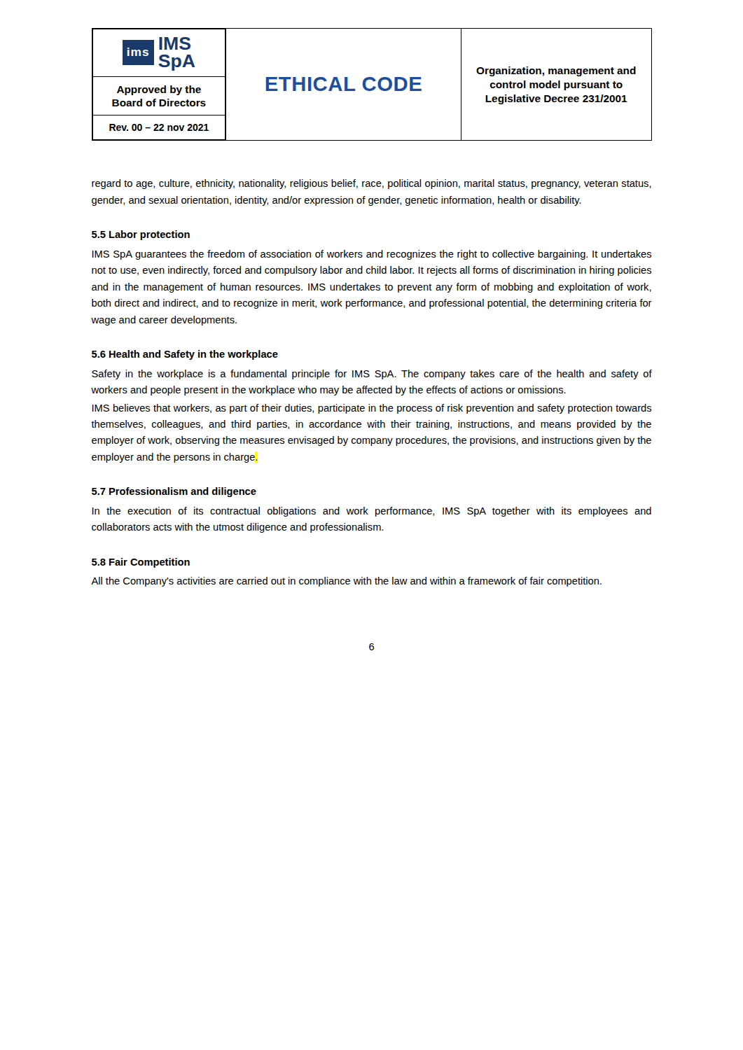| / ims IMS SpA / / Approved by the Board of Directors / / Rev. 00 – 22 nov 2021 / | ETHICAL CODE | Organization, management and control model pursuant to Legislative Decree 231/2001 |
regard to age, culture, ethnicity, nationality, religious belief, race, political opinion, marital status, pregnancy, veteran status, gender, and sexual orientation, identity, and/or expression of gender, genetic information, health or disability.
5.5 Labor protection
IMS SpA guarantees the freedom of association of workers and recognizes the right to collective bargaining. It undertakes not to use, even indirectly, forced and compulsory labor and child labor. It rejects all forms of discrimination in hiring policies and in the management of human resources. IMS undertakes to prevent any form of mobbing and exploitation of work, both direct and indirect, and to recognize in merit, work performance, and professional potential, the determining criteria for wage and career developments.
5.6 Health and Safety in the workplace
Safety in the workplace is a fundamental principle for IMS SpA. The company takes care of the health and safety of workers and people present in the workplace who may be affected by the effects of actions or omissions.
IMS believes that workers, as part of their duties, participate in the process of risk prevention and safety protection towards themselves, colleagues, and third parties, in accordance with their training, instructions, and means provided by the employer of work, observing the measures envisaged by company procedures, the provisions, and instructions given by the employer and the persons in charge.
5.7 Professionalism and diligence
In the execution of its contractual obligations and work performance, IMS SpA together with its employees and collaborators acts with the utmost diligence and professionalism.
5.8 Fair Competition
All the Company's activities are carried out in compliance with the law and within a framework of fair competition.
6